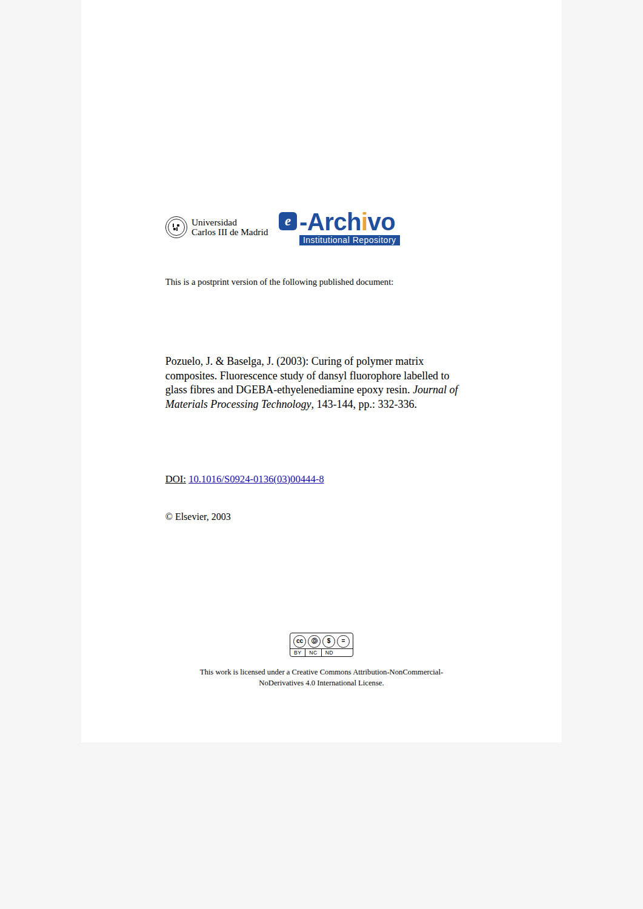Universidad Carlos III de Madrid
e
-Archivo Institutional Repository
This is a postprint version of the following published document:
Pozuelo, J. & Baselga, J. (2003): Curing of polymer matrix composites. Fluorescence study of dansyl fluorophore labelled to glass fibres and DGEBA-ethyelenediamine epoxy resin. Journal of Materials Processing Technology, 143-144, pp.: 332-336.
DOI: 10.1016/S0924-0136(03)00444-8
© Elsevier, 2003
cc Ⓓ $ =
BY NC ND
This work is licensed under a Creative Commons Attribution-NonCommercial-
NoDerivatives 4.0 International License.